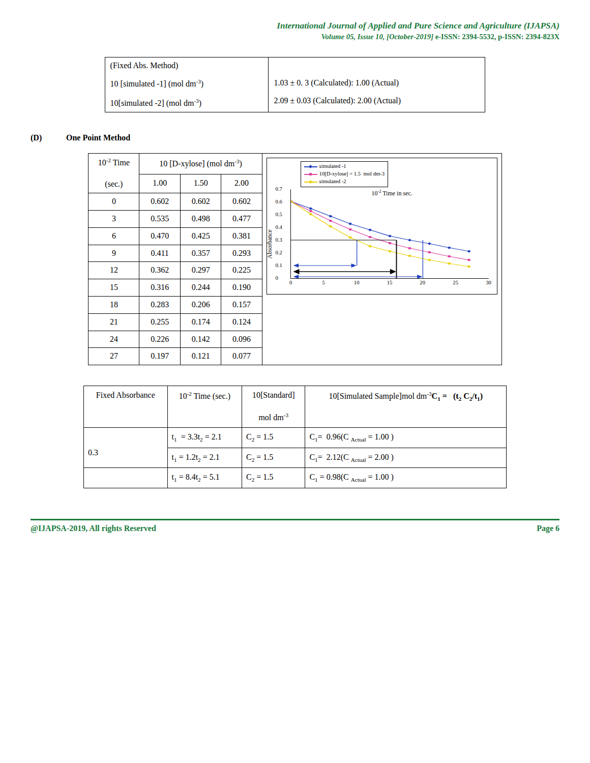International Journal of Applied and Pure Science and Agriculture (IJAPSA)
Volume 05, Issue 10, [October-2019] e-ISSN: 2394-5532, p-ISSN: 2394-823X
| (Fixed Abs. Method) 10 [simulated -1] (mol dm -3 ) 10[simulated -2] (mol dm -3 ) | 1.03 ± 0. 3 (Calculated): 1.00 (Actual) 2.09 ± 0.03 (Calculated): 2.00 (Actual) |
(D) One Point Method
| / 10 -2 Time (sec.) / 10 [D-xylose] (mol dm -3 ) / / 1.00 / 1.50 / 2.00 / / 0 / 0.602 / 0.602 / 0.602 / / 3 / 0.535 / 0.498 / 0.477 / / 6 / 0.470 / 0.425 / 0.381 / / 9 / 0.411 / 0.357 / 0.293 / / 12 / 0.362 / 0.297 / 0.225 / / 15 / 0.316 / 0.244 / 0.190 / / 18 / 0.283 / 0.206 / 0.157 / / 21 / 0.255 / 0.174 / 0.124 / / 24 / 0.226 / 0.142 / 0.096 / / 27 / 0.197 / 0.121 / 0.077 / | simulated -1 10[D-xylose] = 1.5 mol dm-3 simulated -2 Absorbance 0.7 0.6 0.5 0.4 0.3 0.2 0.1 0 0 5 10 15 20 25 30 10 -2 Time in sec. |
| Fixed Absorbance | 10 -2 Time (sec.) | 10[Standard] mol dm -3 | 10[Simulated Sample]mol dm -3 C 1 = (t 2 C 2 /t 1 ) |
| --- | --- | --- | --- |
| 0.3 | t 1 = 3.3t 2 = 2.1 | C 2 = 1.5 | C 1 = 0.96(C Actual = 1.00 ) |
| t 1 = 1.2t 2 = 2.1 | C 2 = 1.5 | C 1 = 2.12(C Actual = 2.00 ) |
| | t 1 = 8.4t 2 = 5.1 | C 2 = 1.5 | C 1 = 0.98(C Actual = 1.00 ) |
@IJAPSA-2019, All rights Reserved Page 6